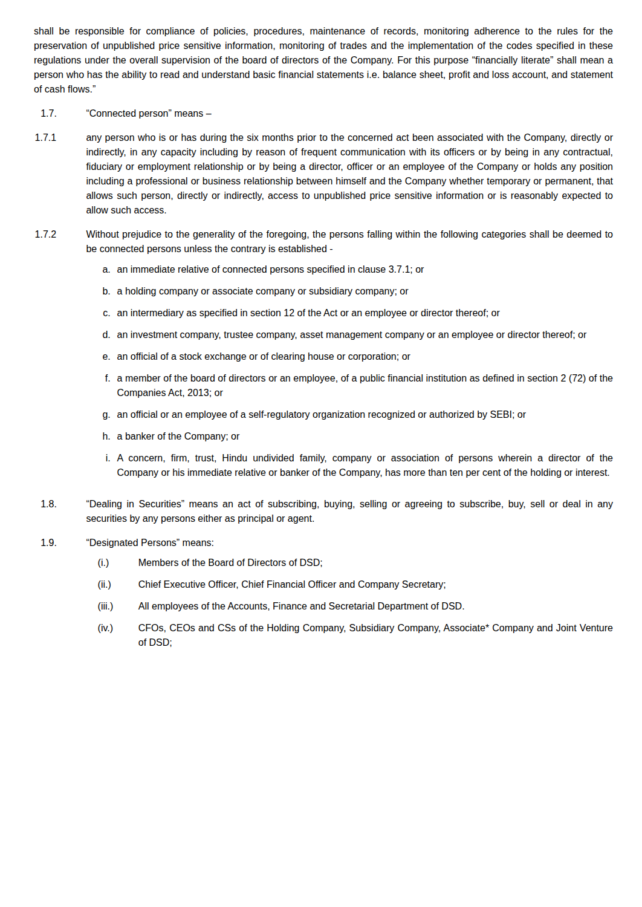shall be responsible for compliance of policies, procedures, maintenance of records, monitoring adherence to the rules for the preservation of unpublished price sensitive information, monitoring of trades and the implementation of the codes specified in these regulations under the overall supervision of the board of directors of the Company. For this purpose “financially literate” shall mean a person who has the ability to read and understand basic financial statements i.e. balance sheet, profit and loss account, and statement of cash flows.”
1.7.
“Connected person” means –
1.7.1
any person who is or has during the six months prior to the concerned act been associated with the Company, directly or indirectly, in any capacity including by reason of frequent communication with its officers or by being in any contractual, fiduciary or employment relationship or by being a director, officer or an employee of the Company or holds any position including a professional or business relationship between himself and the Company whether temporary or permanent, that allows such person, directly or indirectly, access to unpublished price sensitive information or is reasonably expected to allow such access.
1.7.2
Without prejudice to the generality of the foregoing, the persons falling within the following categories shall be deemed to be connected persons unless the contrary is established -
an immediate relative of connected persons specified in clause 3.7.1; or
a holding company or associate company or subsidiary company; or
an intermediary as specified in section 12 of the Act or an employee or director thereof; or
an investment company, trustee company, asset management company or an employee or director thereof; or
an official of a stock exchange or of clearing house or corporation; or
a member of the board of directors or an employee, of a public financial institution as defined in section 2 (72) of the Companies Act, 2013; or
an official or an employee of a self-regulatory organization recognized or authorized by SEBI; or
a banker of the Company; or
A concern, firm, trust, Hindu undivided family, company or association of persons wherein a director of the Company or his immediate relative or banker of the Company, has more than ten per cent of the holding or interest.
1.8.
“Dealing in Securities” means an act of subscribing, buying, selling or agreeing to subscribe, buy, sell or deal in any securities by any persons either as principal or agent.
1.9.
“Designated Persons” means:
(i.) Members of the Board of Directors of DSD;
(ii.) Chief Executive Officer, Chief Financial Officer and Company Secretary;
(iii.) All employees of the Accounts, Finance and Secretarial Department of DSD.
(iv.) CFOs, CEOs and CSs of the Holding Company, Subsidiary Company, Associate* Company and Joint Venture of DSD;